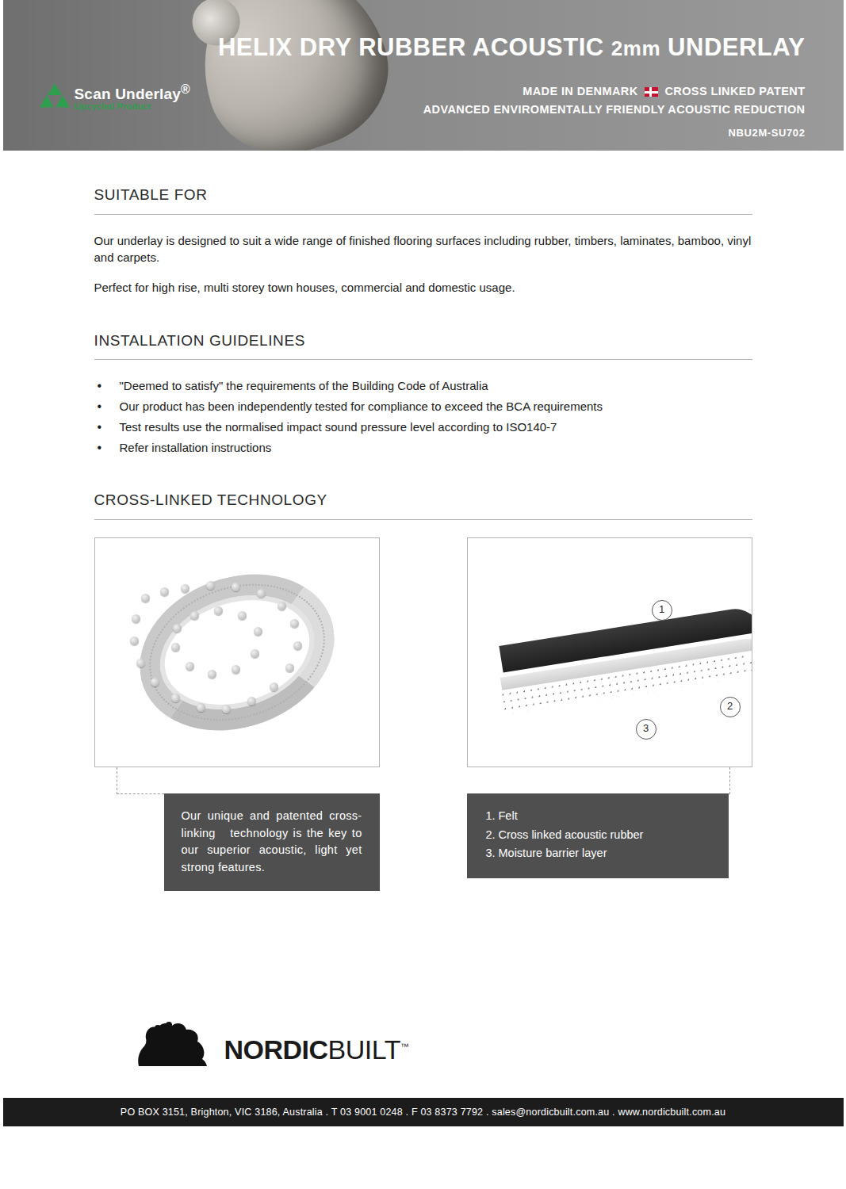Scan Underlay®
Upcycled Product
Helix Dry Rubber Acoustic 2mm Underlay
Made in Denmark Cross Linked Patent
Advanced Enviromentally Friendly Acoustic Reduction
NBU2M-SU702
Suitable for
Our underlay is designed to suit a wide range of finished flooring surfaces including rubber, timbers, laminates, bamboo, vinyl and carpets.
Perfect for high rise, multi storey town houses, commercial and domestic usage.
Installation guidelines
"Deemed to satisfy" the requirements of the Building Code of Australia
Our product has been independently tested for compliance to exceed the BCA requirements
Test results use the normalised impact sound pressure level according to ISO140-7
Refer installation instructions
Cross-linked technology
Our unique and patented cross-linking technology is the key to our superior acoustic, light yet strong features.
1
2
3
Felt
Cross linked acoustic rubber
Moisture barrier layer
NORDIC BUILT™
PO BOX 3151, Brighton, VIC 3186, Australia . T 03 9001 0248 . F 03 8373 7792 . sales@nordicbuilt.com.au . www.nordicbuilt.com.au